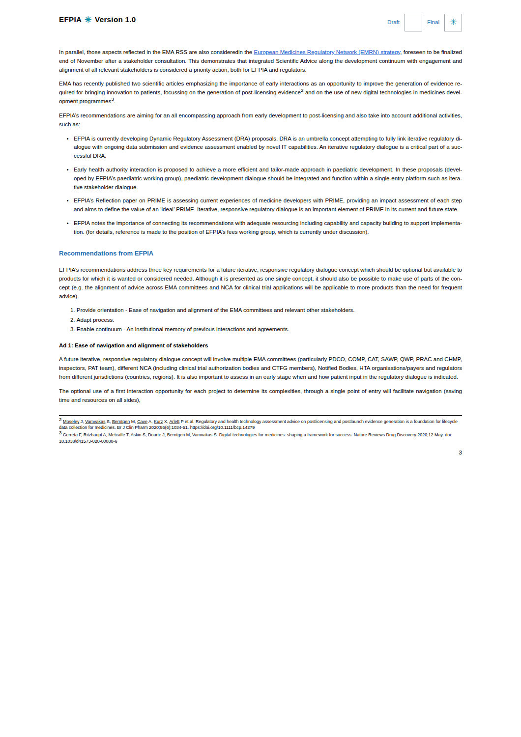EFPIA ✳ Version 1.0
Draft Final
In parallel, those aspects reflected in the EMA RSS are also consideredin the European Medicines Regulatory Network (EMRN) strategy, foreseen to be finalized end of November after a stakeholder consultation. This demonstrates that integrated Scientific Advice along the development continuum with engagement and alignment of all relevant stakeholders is considered a priority action, both for EFPIA and regulators.
EMA has recently published two scientific articles emphasizing the importance of early interactions as an opportunity to improve the generation of evidence required for bringing innovation to patients, focussing on the generation of post-licensing evidence2 and on the use of new digital technologies in medicines development programmes3.
EFPIA’s recommendations are aiming for an all encompassing approach from early development to post-licensing and also take into account additional activities, such as:
EFPIA is currently developing Dynamic Regulatory Assessment (DRA) proposals. DRA is an umbrella concept attempting to fully link iterative regulatory dialogue with ongoing data submission and evidence assessment enabled by novel IT capabilities. An iterative regulatory dialogue is a critical part of a successful DRA.
Early health authority interaction is proposed to achieve a more efficient and tailor-made approach in paediatric development. In these proposals (developed by EFPIA’s paediatric working group), paediatric development dialogue should be integrated and function within a single-entry platform such as iterative stakeholder dialogue.
EFPIA’s Reflection paper on PRIME is assessing current experiences of medicine developers with PRIME, providing an impact assessment of each step and aims to define the value of an ‘ideal’ PRIME. Iterative, responsive regulatory dialogue is an important element of PRIME in its current and future state.
EFPIA notes the importance of connecting its recommendations with adequate resourcing including capability and capacity building to support implementation. (for details, reference is made to the position of EFPIA’s fees working group, which is currently under discussion).
Recommendations from EFPIA
EFPIA’s recommendations address three key requirements for a future iterative, responsive regulatory dialogue concept which should be optional but available to products for which it is wanted or considered needed. Although it is presented as one single concept, it should also be possible to make use of parts of the concept (e.g. the alignment of advice across EMA committees and NCA for clinical trial applications will be applicable to more products than the need for frequent advice).
Provide orientation - Ease of navigation and alignment of the EMA committees and relevant other stakeholders.
Adapt process.
Enable continuum - An institutional memory of previous interactions and agreements.
Ad 1: Ease of navigation and alignment of stakeholders
A future iterative, responsive regulatory dialogue concept will involve multiple EMA committees (particularly PDCO, COMP, CAT, SAWP, QWP, PRAC and CHMP, inspectors, PAT team), different NCA (including clinical trial authorization bodies and CTFG members), Notified Bodies, HTA organisations/payers and regulators from different jurisdictions (countries, regions). It is also important to assess in an early stage when and how patient input in the regulatory dialogue is indicated.
The optional use of a first interaction opportunity for each project to determine its complexities, through a single point of entry will facilitate navigation (saving time and resources on all sides),
2 Moseley J, Vamvakas S, Berntgen M, Cave A, Kurz X, Arlett P et al. Regulatory and health technology assessment advice on postlicensing and postlaunch evidence generation is a foundation for lifecycle data collection for medicines. Br J Clin Pharm 2020;86(6);1034-51. https://doi.org/10.1111/bcp.14279
3 Cerreta F, Ritzhaupt A, Metcalfe T, Askin S, Duarte J, Berntgen M, Vamvakas S. Digital technologies for medicines: shaping a framework for success. Nature Reviews Drug Discovery 2020;12 May. doi: 10.1038/d41573-020-00080-6
3